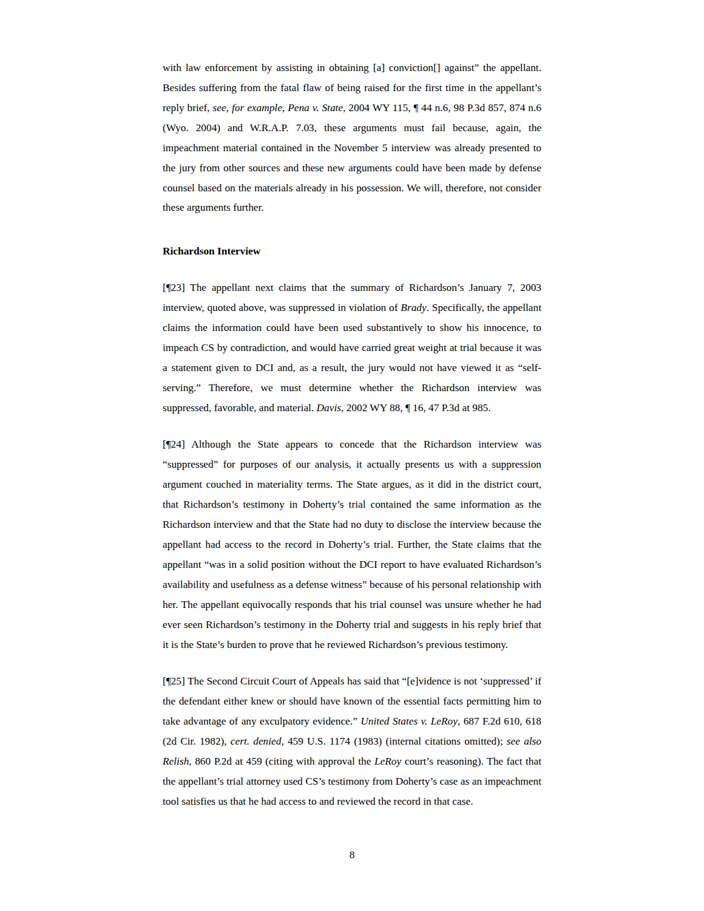with law enforcement by assisting in obtaining [a] conviction[] against” the appellant. Besides suffering from the fatal flaw of being raised for the first time in the appellant’s reply brief, see, for example, Pena v. State, 2004 WY 115, ¶ 44 n.6, 98 P.3d 857, 874 n.6 (Wyo. 2004) and W.R.A.P. 7.03, these arguments must fail because, again, the impeachment material contained in the November 5 interview was already presented to the jury from other sources and these new arguments could have been made by defense counsel based on the materials already in his possession. We will, therefore, not consider these arguments further.
Richardson Interview
[¶23] The appellant next claims that the summary of Richardson’s January 7, 2003 interview, quoted above, was suppressed in violation of Brady. Specifically, the appellant claims the information could have been used substantively to show his innocence, to impeach CS by contradiction, and would have carried great weight at trial because it was a statement given to DCI and, as a result, the jury would not have viewed it as “self-serving.” Therefore, we must determine whether the Richardson interview was suppressed, favorable, and material. Davis, 2002 WY 88, ¶ 16, 47 P.3d at 985.
[¶24] Although the State appears to concede that the Richardson interview was “suppressed” for purposes of our analysis, it actually presents us with a suppression argument couched in materiality terms. The State argues, as it did in the district court, that Richardson’s testimony in Doherty’s trial contained the same information as the Richardson interview and that the State had no duty to disclose the interview because the appellant had access to the record in Doherty’s trial. Further, the State claims that the appellant “was in a solid position without the DCI report to have evaluated Richardson’s availability and usefulness as a defense witness” because of his personal relationship with her. The appellant equivocally responds that his trial counsel was unsure whether he had ever seen Richardson’s testimony in the Doherty trial and suggests in his reply brief that it is the State’s burden to prove that he reviewed Richardson’s previous testimony.
[¶25] The Second Circuit Court of Appeals has said that “[e]vidence is not ‘suppressed’ if the defendant either knew or should have known of the essential facts permitting him to take advantage of any exculpatory evidence.” United States v. LeRoy, 687 F.2d 610, 618 (2d Cir. 1982), cert. denied, 459 U.S. 1174 (1983) (internal citations omitted); see also Relish, 860 P.2d at 459 (citing with approval the LeRoy court’s reasoning). The fact that the appellant’s trial attorney used CS’s testimony from Doherty’s case as an impeachment tool satisfies us that he had access to and reviewed the record in that case.
8